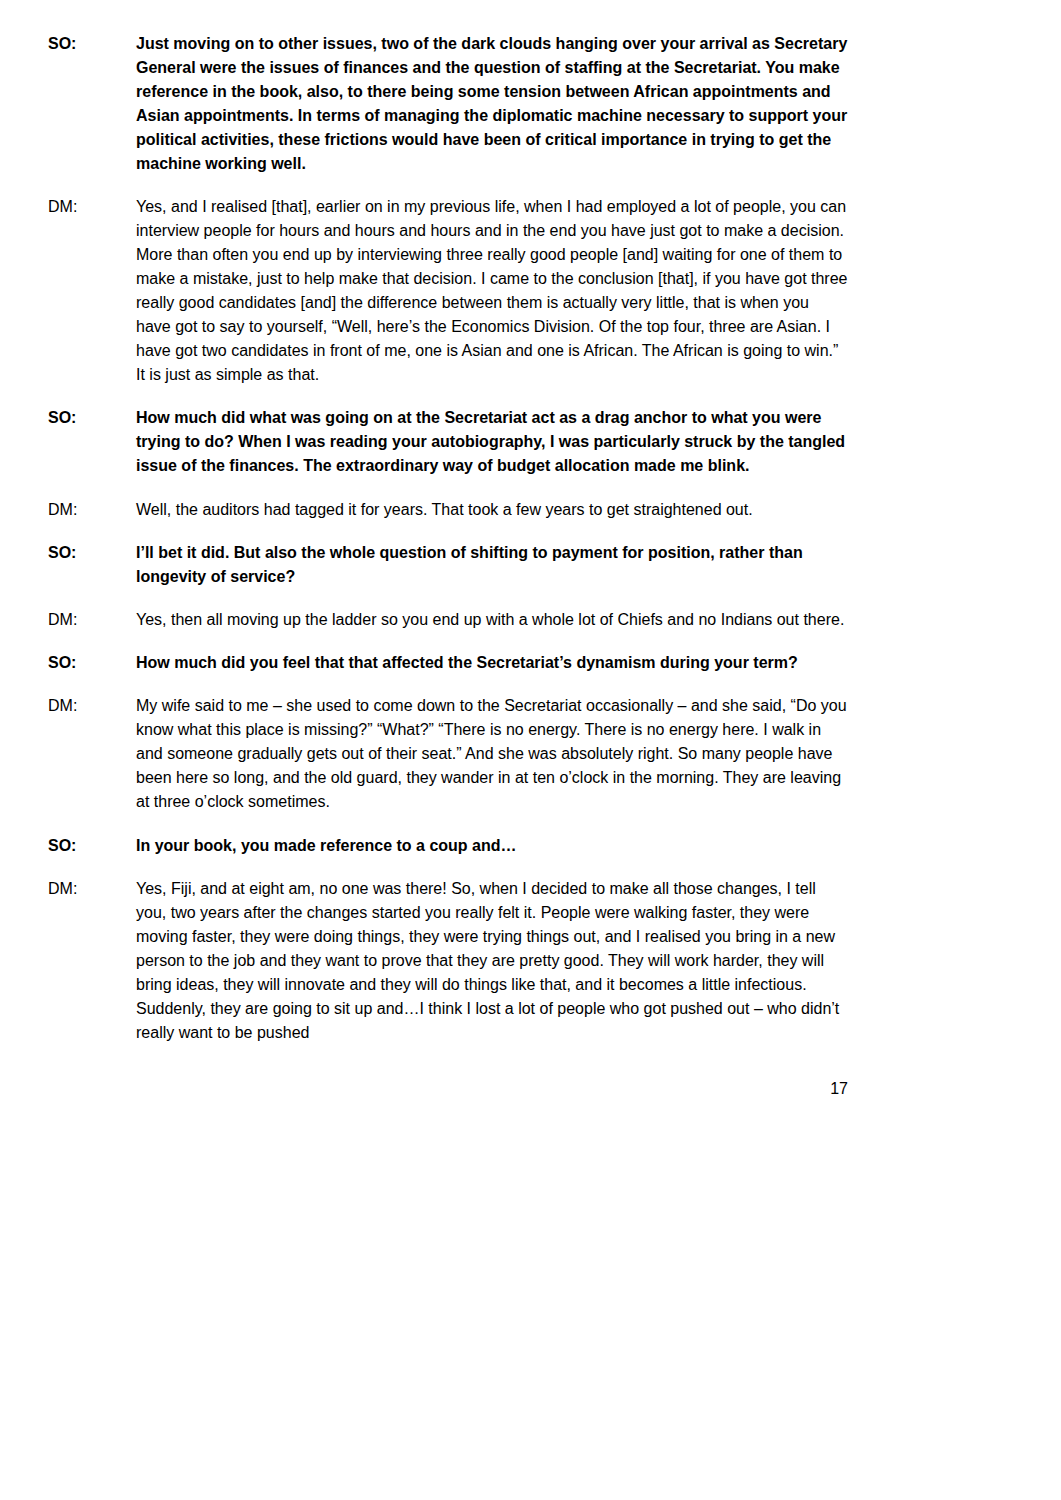SO:
Just moving on to other issues, two of the dark clouds hanging over your arrival as Secretary General were the issues of finances and the question of staffing at the Secretariat. You make reference in the book, also, to there being some tension between African appointments and Asian appointments. In terms of managing the diplomatic machine necessary to support your political activities, these frictions would have been of critical importance in trying to get the machine working well.
DM:
Yes, and I realised [that], earlier on in my previous life, when I had employed a lot of people, you can interview people for hours and hours and hours and in the end you have just got to make a decision. More than often you end up by interviewing three really good people [and] waiting for one of them to make a mistake, just to help make that decision. I came to the conclusion [that], if you have got three really good candidates [and] the difference between them is actually very little, that is when you have got to say to yourself, “Well, here’s the Economics Division. Of the top four, three are Asian. I have got two candidates in front of me, one is Asian and one is African. The African is going to win.” It is just as simple as that.
SO:
How much did what was going on at the Secretariat act as a drag anchor to what you were trying to do? When I was reading your autobiography, I was particularly struck by the tangled issue of the finances. The extraordinary way of budget allocation made me blink.
DM:
Well, the auditors had tagged it for years. That took a few years to get straightened out.
SO:
I’ll bet it did. But also the whole question of shifting to payment for position, rather than longevity of service?
DM:
Yes, then all moving up the ladder so you end up with a whole lot of Chiefs and no Indians out there.
SO:
How much did you feel that that affected the Secretariat’s dynamism during your term?
DM:
My wife said to me – she used to come down to the Secretariat occasionally – and she said, “Do you know what this place is missing?” “What?” “There is no energy. There is no energy here. I walk in and someone gradually gets out of their seat.” And she was absolutely right. So many people have been here so long, and the old guard, they wander in at ten o’clock in the morning. They are leaving at three o’clock sometimes.
SO:
In your book, you made reference to a coup and…
DM:
Yes, Fiji, and at eight am, no one was there! So, when I decided to make all those changes, I tell you, two years after the changes started you really felt it. People were walking faster, they were moving faster, they were doing things, they were trying things out, and I realised you bring in a new person to the job and they want to prove that they are pretty good. They will work harder, they will bring ideas, they will innovate and they will do things like that, and it becomes a little infectious. Suddenly, they are going to sit up and…I think I lost a lot of people who got pushed out – who didn’t really want to be pushed
17